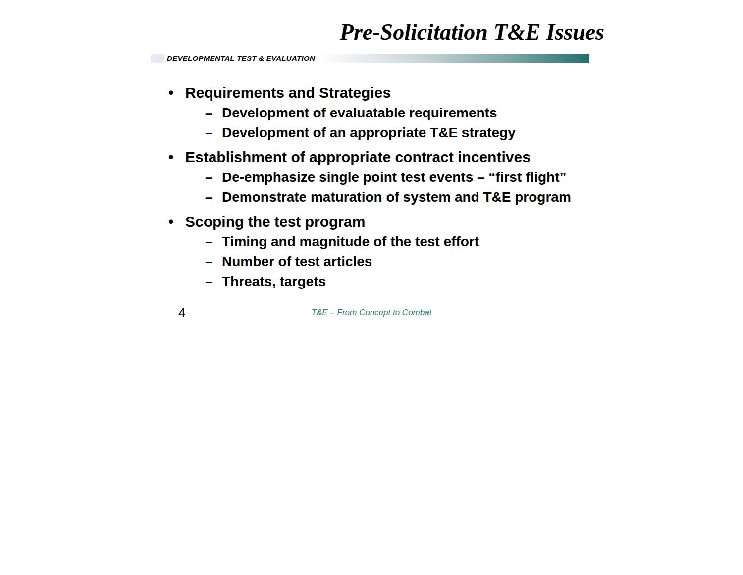Pre-Solicitation T&E Issues
DEVELOPMENTAL TEST & EVALUATION
Requirements and Strategies
Development of evaluatable requirements
Development of an appropriate T&E strategy
Establishment of appropriate contract incentives
De-emphasize single point test events – “first flight”
Demonstrate maturation of system and T&E program
Scoping the test program
Timing and magnitude of the test effort
Number of test articles
Threats, targets
4
T&E – From Concept to Combat